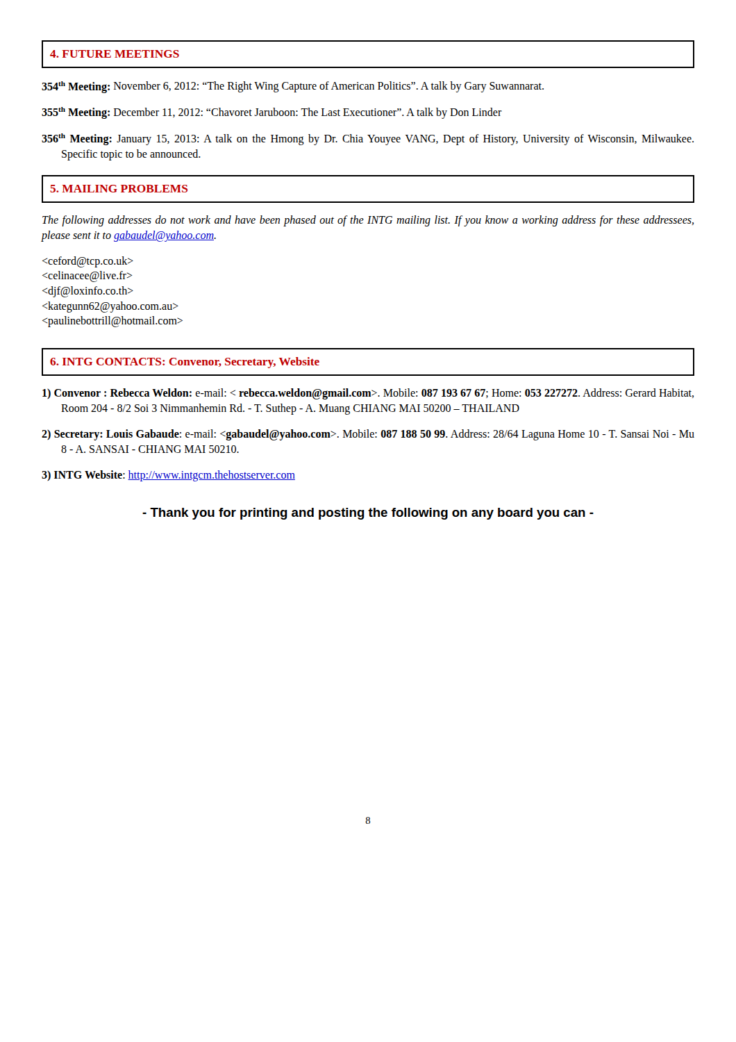4. FUTURE MEETINGS
354th Meeting: November 6, 2012: “The Right Wing Capture of American Politics”. A talk by Gary Suwannarat.
355th Meeting: December 11, 2012: “Chavoret Jaruboon: The Last Executioner”. A talk by Don Linder
356th Meeting: January 15, 2013: A talk on the Hmong by Dr. Chia Youyee VANG, Dept of History, University of Wisconsin, Milwaukee. Specific topic to be announced.
5. MAILING PROBLEMS
The following addresses do not work and have been phased out of the INTG mailing list. If you know a working address for these addressees, please sent it to gabaudel@yahoo.com.
<ceford@tcp.co.uk>
<celinacee@live.fr>
<djf@loxinfo.co.th>
<kategunn62@yahoo.com.au>
<paulinebottrill@hotmail.com>
6. INTG CONTACTS: Convenor, Secretary, Website
1) Convenor : Rebecca Weldon: e-mail: < rebecca.weldon@gmail.com>. Mobile: 087 193 67 67; Home: 053 227272. Address: Gerard Habitat, Room 204 - 8/2 Soi 3 Nimmanhemin Rd. - T. Suthep - A. Muang CHIANG MAI 50200 – THAILAND
2) Secretary: Louis Gabaude: e-mail: <gabaudel@yahoo.com>. Mobile: 087 188 50 99. Address: 28/64 Laguna Home 10 - T. Sansai Noi - Mu 8 - A. SANSAI - CHIANG MAI 50210.
3) INTG Website: http://www.intgcm.thehostserver.com
- Thank you for printing and posting the following on any board you can -
8